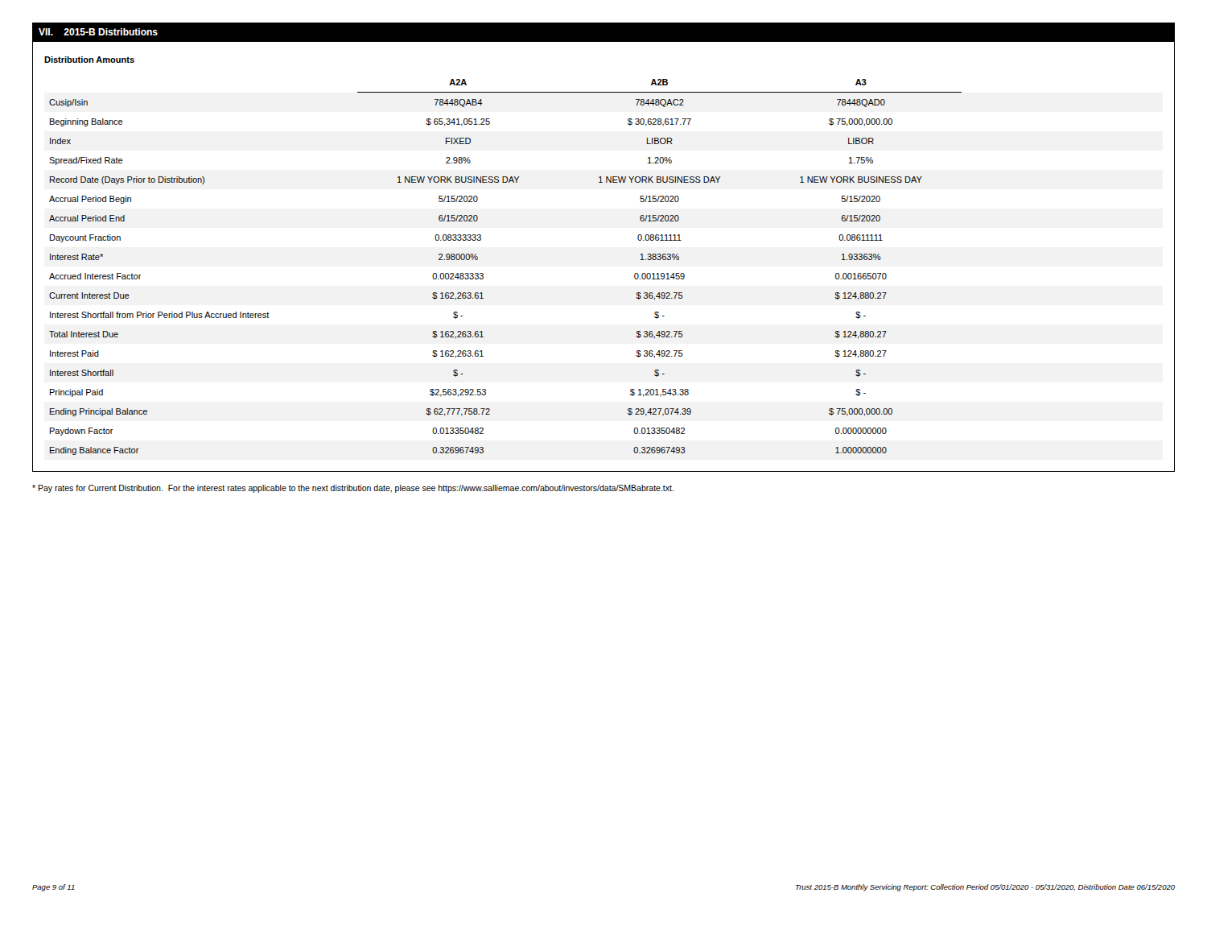VII. 2015-B Distributions
Distribution Amounts
| | A2A | A2B | A3 | |
| --- | --- | --- | --- | --- |
| Cusip/Isin | 78448QAB4 | 78448QAC2 | 78448QAD0 | |
| Beginning Balance | $ 65,341,051.25 | $ 30,628,617.77 | $ 75,000,000.00 | |
| Index | FIXED | LIBOR | LIBOR | |
| Spread/Fixed Rate | 2.98% | 1.20% | 1.75% | |
| Record Date (Days Prior to Distribution) | 1 NEW YORK BUSINESS DAY | 1 NEW YORK BUSINESS DAY | 1 NEW YORK BUSINESS DAY | |
| Accrual Period Begin | 5/15/2020 | 5/15/2020 | 5/15/2020 | |
| Accrual Period End | 6/15/2020 | 6/15/2020 | 6/15/2020 | |
| Daycount Fraction | 0.08333333 | 0.08611111 | 0.08611111 | |
| Interest Rate* | 2.98000% | 1.38363% | 1.93363% | |
| Accrued Interest Factor | 0.002483333 | 0.001191459 | 0.001665070 | |
| Current Interest Due | $ 162,263.61 | $ 36,492.75 | $ 124,880.27 | |
| Interest Shortfall from Prior Period Plus Accrued Interest | $ - | $ - | $ - | |
| Total Interest Due | $ 162,263.61 | $ 36,492.75 | $ 124,880.27 | |
| Interest Paid | $ 162,263.61 | $ 36,492.75 | $ 124,880.27 | |
| Interest Shortfall | $ - | $ - | $ - | |
| Principal Paid | $2,563,292.53 | $ 1,201,543.38 | $ - | |
| Ending Principal Balance | $ 62,777,758.72 | $ 29,427,074.39 | $ 75,000,000.00 | |
| Paydown Factor | 0.013350482 | 0.013350482 | 0.000000000 | |
| Ending Balance Factor | 0.326967493 | 0.326967493 | 1.000000000 | |
* Pay rates for Current Distribution. For the interest rates applicable to the next distribution date, please see https://www.salliemae.com/about/investors/data/SMBabrate.txt.
Page 9 of 11 Trust 2015-B Monthly Servicing Report: Collection Period 05/01/2020 - 05/31/2020, Distribution Date 06/15/2020